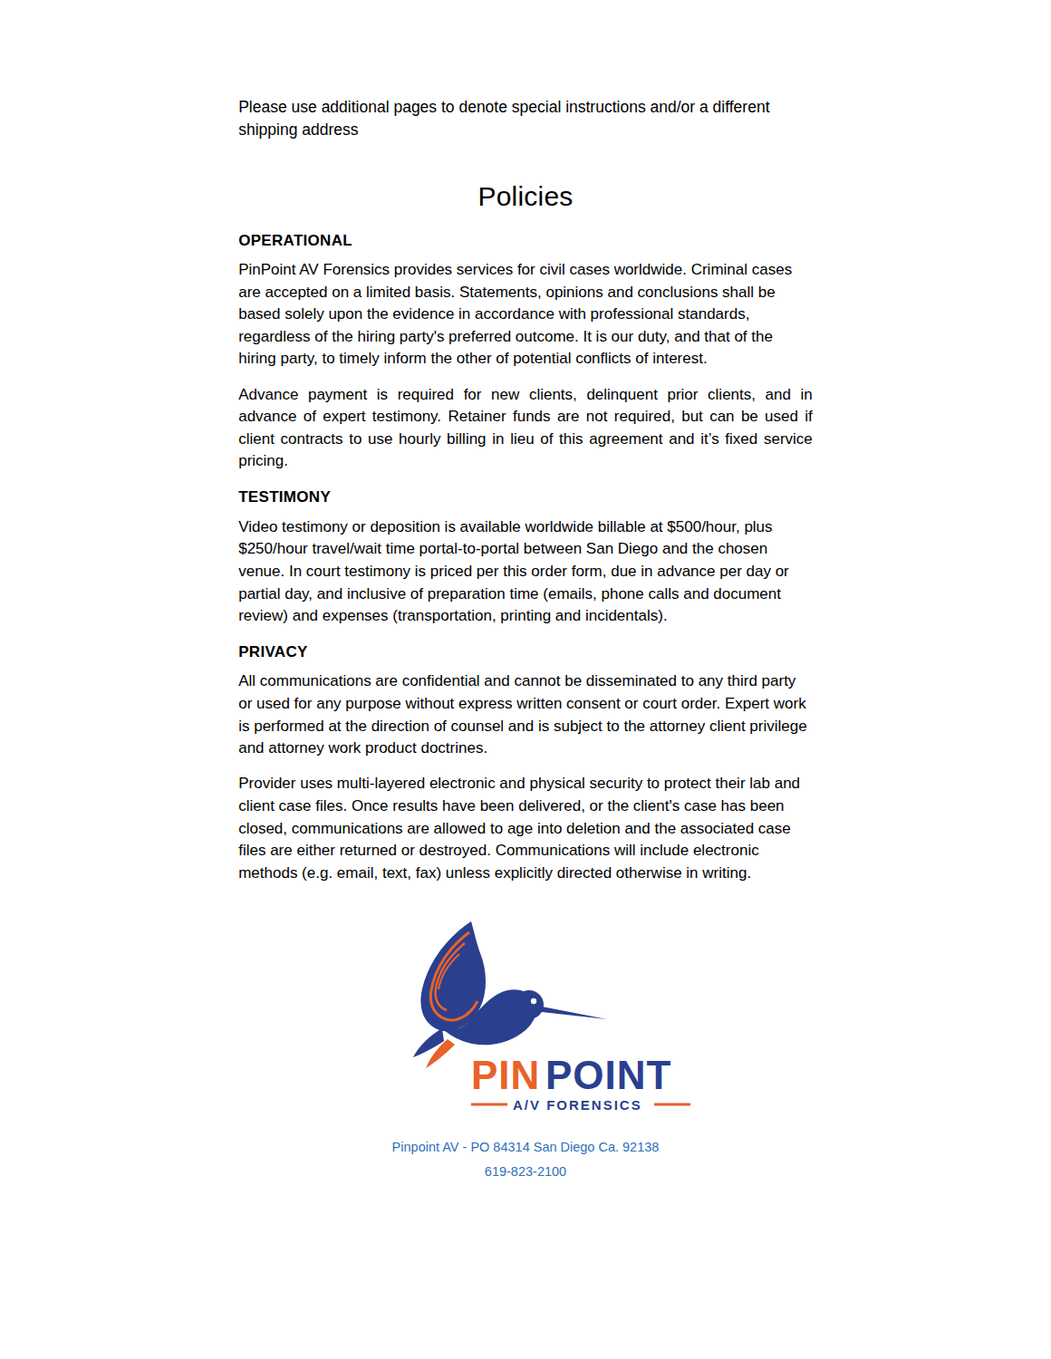Please use additional pages to denote special instructions and/or a different shipping address
Policies
OPERATIONAL
PinPoint AV Forensics provides services for civil cases worldwide. Criminal cases are accepted on a limited basis. Statements, opinions and conclusions shall be based solely upon the evidence in accordance with professional standards, regardless of the hiring party's preferred outcome. It is our duty, and that of the hiring party, to timely inform the other of potential conflicts of interest.
Advance payment is required for new clients, delinquent prior clients, and in advance of expert testimony. Retainer funds are not required, but can be used if client contracts to use hourly billing in lieu of this agreement and it’s fixed service pricing.
TESTIMONY
Video testimony or deposition is available worldwide billable at $500/hour, plus $250/hour travel/wait time portal-to-portal between San Diego and the chosen venue. In court testimony is priced per this order form, due in advance per day or partial day, and inclusive of preparation time (emails, phone calls and document review) and expenses (transportation, printing and incidentals).
PRIVACY
All communications are confidential and cannot be disseminated to any third party or used for any purpose without express written consent or court order. Expert work is performed at the direction of counsel and is subject to the attorney client privilege and attorney work product doctrines.
Provider uses multi-layered electronic and physical security to protect their lab and client case files. Once results have been delivered, or the client's case has been closed, communications are allowed to age into deletion and the associated case files are either returned or destroyed. Communications will include electronic methods (e.g. email, text, fax) unless explicitly directed otherwise in writing.
PIN POINT A/V FORENSICS
Pinpoint AV - PO 84314 San Diego Ca. 92138
619-823-2100